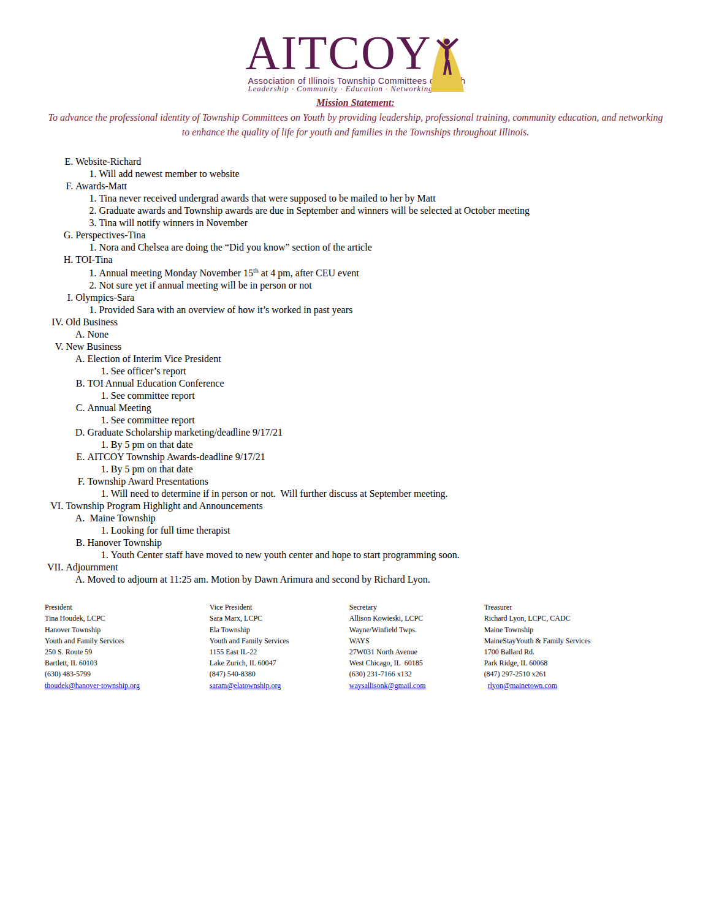AITCOY
Association of Illinois Township Committees on Youth
Leadership · Community · Education · Networking
Mission Statement:
To advance the professional identity of Township Committees on Youth by providing leadership, professional training, community education, and networking to enhance the quality of life for youth and families in the Townships throughout Illinois.
Website-Richard
Will add newest member to website
Awards-Matt
Tina never received undergrad awards that were supposed to be mailed to her by Matt
Graduate awards and Township awards are due in September and winners will be selected at October meeting
Tina will notify winners in November
Perspectives-Tina
Nora and Chelsea are doing the “Did you know” section of the article
TOI-Tina
Annual meeting Monday November 15th at 4 pm, after CEU event
Not sure yet if annual meeting will be in person or not
Olympics-Sara
Provided Sara with an overview of how it’s worked in past years
Old Business
None
New Business
Election of Interim Vice President
See officer’s report
TOI Annual Education Conference
See committee report
Annual Meeting
See committee report
Graduate Scholarship marketing/deadline 9/17/21
By 5 pm on that date
AITCOY Township Awards-deadline 9/17/21
By 5 pm on that date
Township Award Presentations
Will need to determine if in person or not. Will further discuss at September meeting.
Township Program Highlight and Announcements
Maine Township
Looking for full time therapist
Hanover Township
Youth Center staff have moved to new youth center and hope to start programming soon.
Adjournment
Moved to adjourn at 11:25 am. Motion by Dawn Arimura and second by Richard Lyon.
| President | Vice President | Secretary | Treasurer |
| Tina Houdek, LCPC | Sara Marx, LCPC | Allison Kowieski, LCPC | Richard Lyon, LCPC, CADC |
| Hanover Township | Ela Township | Wayne/Winfield Twps. | Maine Township |
| Youth and Family Services | Youth and Family Services | WAYS | MaineStayYouth & Family Services |
| 250 S. Route 59 | 1155 East IL-22 | 27W031 North Avenue | 1700 Ballard Rd. |
| Bartlett, IL 60103 | Lake Zurich, IL 60047 | West Chicago, IL 60185 | Park Ridge, IL 60068 |
| (630) 483-5799 | (847) 540-8380 | (630) 231-7166 x132 | (847) 297-2510 x261 |
| thoudek@hanover-township.org | saram@elatownship.org | waysallisonk@gmail.com | rlyon@mainetown.com |